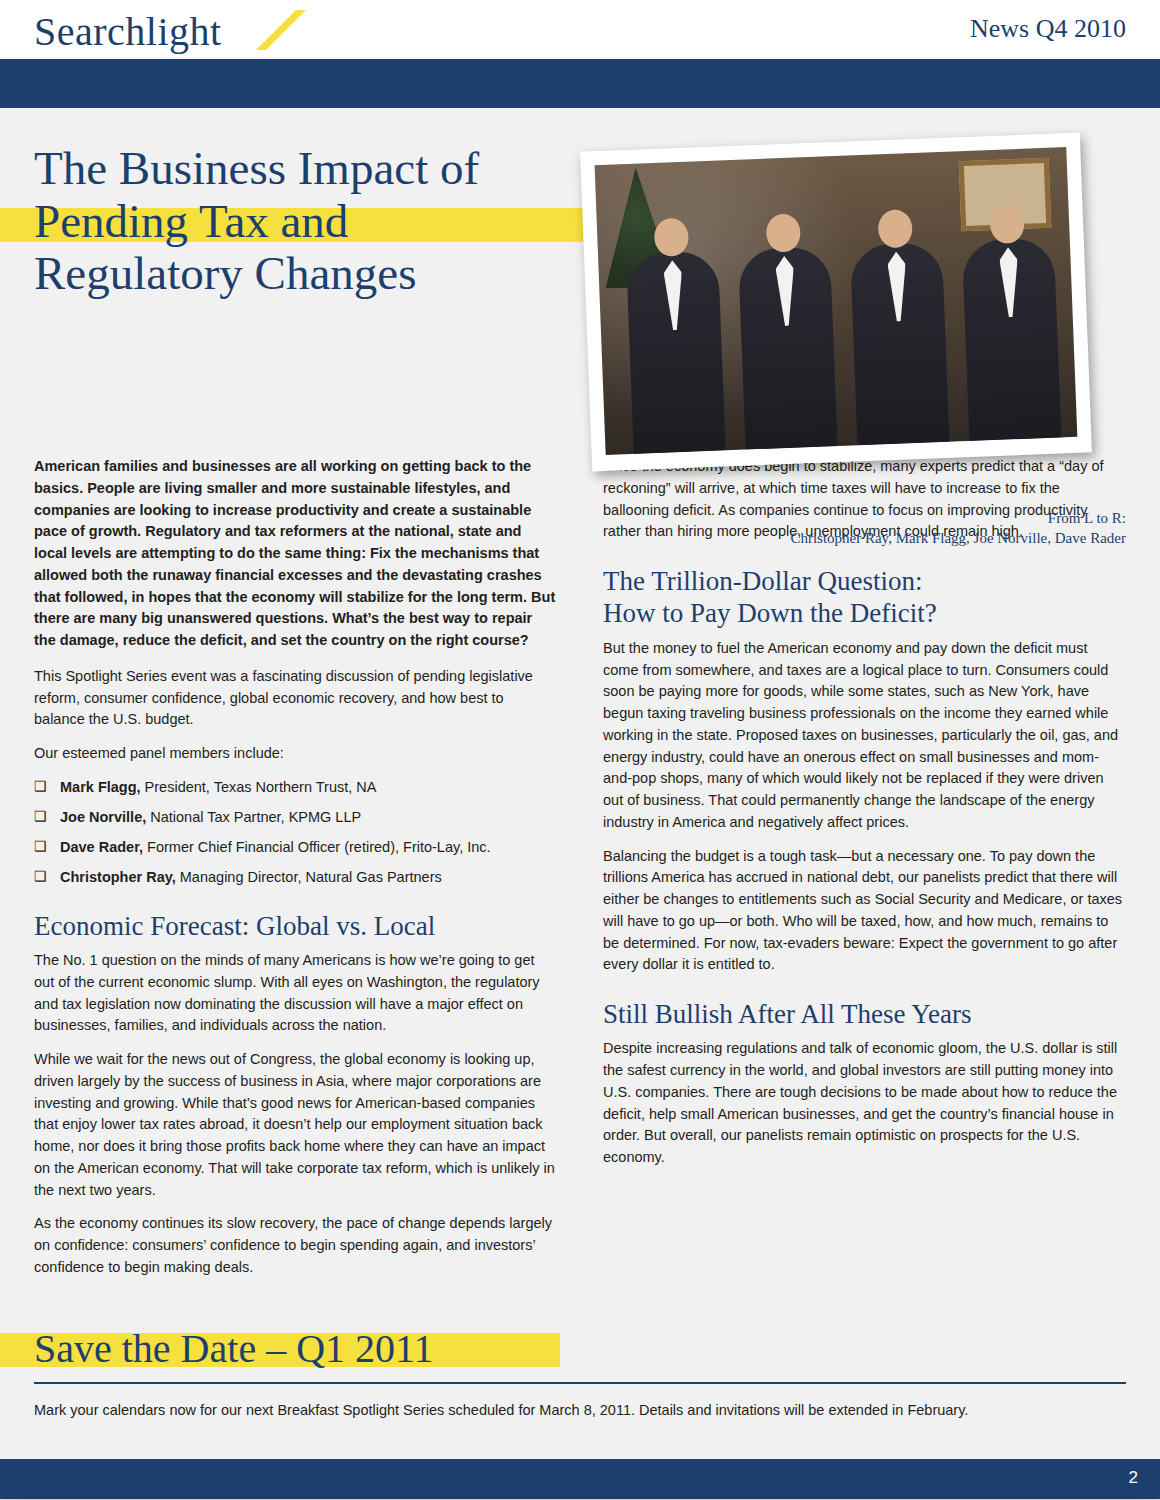Searchlight
News Q4 2010
The Business Impact of Pending Tax and Regulatory Changes
From L to R:
Christopher Ray, Mark Flagg, Joe Norville, Dave Rader
American families and businesses are all working on getting back to the basics. People are living smaller and more sustainable lifestyles, and companies are looking to increase productivity and create a sustainable pace of growth. Regulatory and tax reformers at the national, state and local levels are attempting to do the same thing: Fix the mechanisms that allowed both the runaway financial excesses and the devastating crashes that followed, in hopes that the economy will stabilize for the long term. But there are many big unanswered questions. What’s the best way to repair the damage, reduce the deficit, and set the country on the right course?
This Spotlight Series event was a fascinating discussion of pending legislative reform, consumer confidence, global economic recovery, and how best to balance the U.S. budget.
Our esteemed panel members include:
Mark Flagg, President, Texas Northern Trust, NA
Joe Norville, National Tax Partner, KPMG LLP
Dave Rader, Former Chief Financial Officer (retired), Frito-Lay, Inc.
Christopher Ray, Managing Director, Natural Gas Partners
Economic Forecast: Global vs. Local
The No. 1 question on the minds of many Americans is how we’re going to get out of the current economic slump. With all eyes on Washington, the regulatory and tax legislation now dominating the discussion will have a major effect on businesses, families, and individuals across the nation.
While we wait for the news out of Congress, the global economy is looking up, driven largely by the success of business in Asia, where major corporations are investing and growing. While that’s good news for American-based companies that enjoy lower tax rates abroad, it doesn’t help our employment situation back home, nor does it bring those profits back home where they can have an impact on the American economy. That will take corporate tax reform, which is unlikely in the next two years.
As the economy continues its slow recovery, the pace of change depends largely on confidence: consumers’ confidence to begin spending again, and investors’ confidence to begin making deals.
Once the economy does begin to stabilize, many experts predict that a “day of reckoning” will arrive, at which time taxes will have to increase to fix the ballooning deficit. As companies continue to focus on improving productivity rather than hiring more people, unemployment could remain high.
The Trillion-Dollar Question:
How to Pay Down the Deficit?
But the money to fuel the American economy and pay down the deficit must come from somewhere, and taxes are a logical place to turn. Consumers could soon be paying more for goods, while some states, such as New York, have begun taxing traveling business professionals on the income they earned while working in the state. Proposed taxes on businesses, particularly the oil, gas, and energy industry, could have an onerous effect on small businesses and mom-and-pop shops, many of which would likely not be replaced if they were driven out of business. That could permanently change the landscape of the energy industry in America and negatively affect prices.
Balancing the budget is a tough task—but a necessary one. To pay down the trillions America has accrued in national debt, our panelists predict that there will either be changes to entitlements such as Social Security and Medicare, or taxes will have to go up—or both. Who will be taxed, how, and how much, remains to be determined. For now, tax-evaders beware: Expect the government to go after every dollar it is entitled to.
Still Bullish After All These Years
Despite increasing regulations and talk of economic gloom, the U.S. dollar is still the safest currency in the world, and global investors are still putting money into U.S. companies. There are tough decisions to be made about how to reduce the deficit, help small American businesses, and get the country’s financial house in order. But overall, our panelists remain optimistic on prospects for the U.S. economy.
Save the Date – Q1 2011
Mark your calendars now for our next Breakfast Spotlight Series scheduled for March 8, 2011. Details and invitations will be extended in February.
2